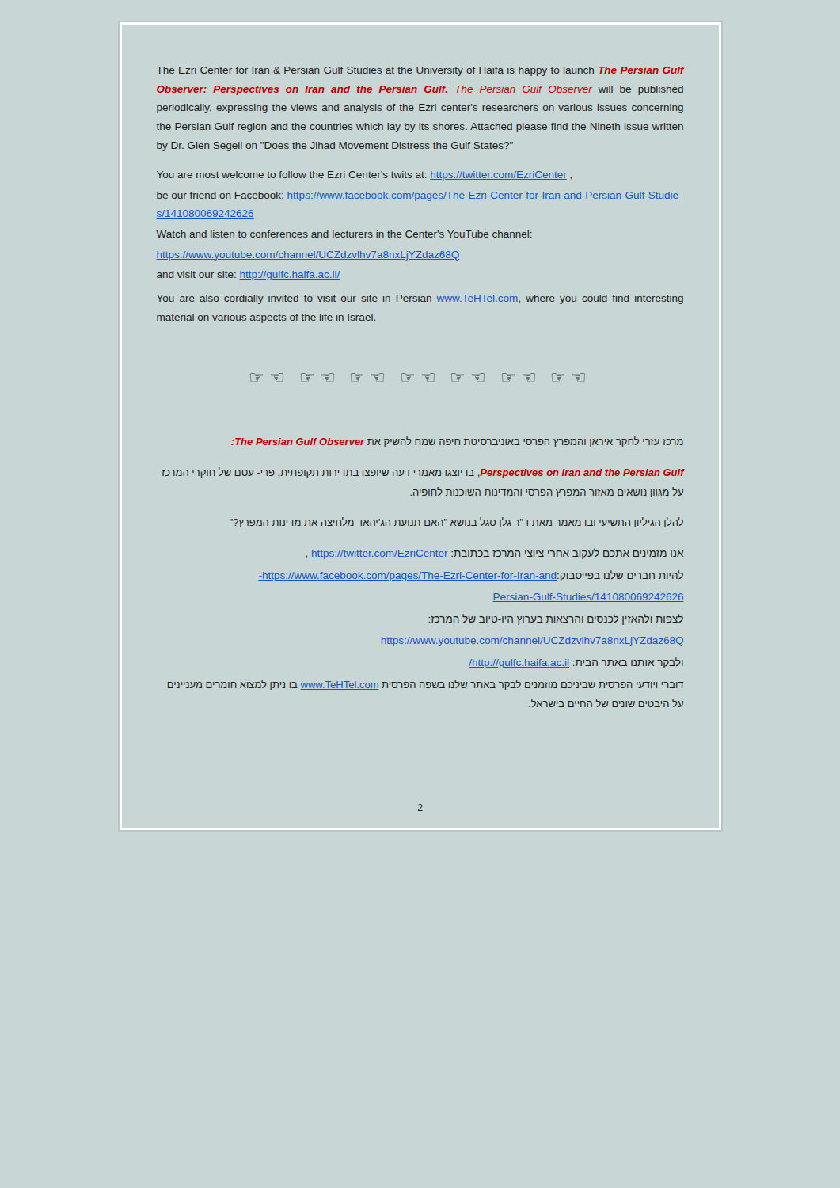The Ezri Center for Iran & Persian Gulf Studies at the University of Haifa is happy to launch The Persian Gulf Observer: Perspectives on Iran and the Persian Gulf. The Persian Gulf Observer will be published periodically, expressing the views and analysis of the Ezri center's researchers on various issues concerning the Persian Gulf region and the countries which lay by its shores. Attached please find the Nineth issue written by Dr. Glen Segell on "Does the Jihad Movement Distress the Gulf States?"
You are most welcome to follow the Ezri Center's twits at: https://twitter.com/EzriCenter ,
be our friend on Facebook: https://www.facebook.com/pages/The-Ezri-Center-for-Iran-and-Persian-Gulf-Studies/141080069242626
Watch and listen to conferences and lecturers in the Center's YouTube channel:
https://www.youtube.com/channel/UCZdzvlhv7a8nxLjYZdaz68Q
and visit our site: http://gulfc.haifa.ac.il/
You are also cordially invited to visit our site in Persian www.TeHTel.com, where you could find interesting material on various aspects of the life in Israel.
☞☜ ☞☜ ☞☜ ☞☜ ☞☜ ☞☜ ☞☜
מרכז עזרי לחקר איראן והמפרץ הפרסי באוניברסיטת חיפה שמח להשיק את The Persian Gulf Observer:
Perspectives on Iran and the Persian Gulf, בו יוצגו מאמרי דעה שיופצו בתדירות תקופתית, פרי- עטם של חוקרי המרכז על מגוון נושאים מאזור המפרץ הפרסי והמדינות השוכנות לחופיה.
להלן הגיליון התשיעי ובו מאמר מאת ד"ר גלן סגל בנושא "האם תנועת הג'יהאד מלחיצה את מדינות המפרץ?"
אנו מזמינים אתכם לעקוב אחרי ציוצי המרכז בכתובת: https://twitter.com/EzriCenter ,
להיות חברים שלנו בפייסבוק:https://www.facebook.com/pages/The-Ezri-Center-for-Iran-and-
Persian-Gulf-Studies/141080069242626
לצפות ולהאזין לכנסים והרצאות בערוץ היו-טיוב של המרכז:
https://www.youtube.com/channel/UCZdzvlhv7a8nxLjYZdaz68Q
ולבקר אותנו באתר הבית: http://gulfc.haifa.ac.il/
דוברי ויודעי הפרסית שביניכם מוזמנים לבקר באתר שלנו בשפה הפרסית www.TeHTel.com בו ניתן למצוא חומרים מעניינים על היבטים שונים של החיים בישראל.
2